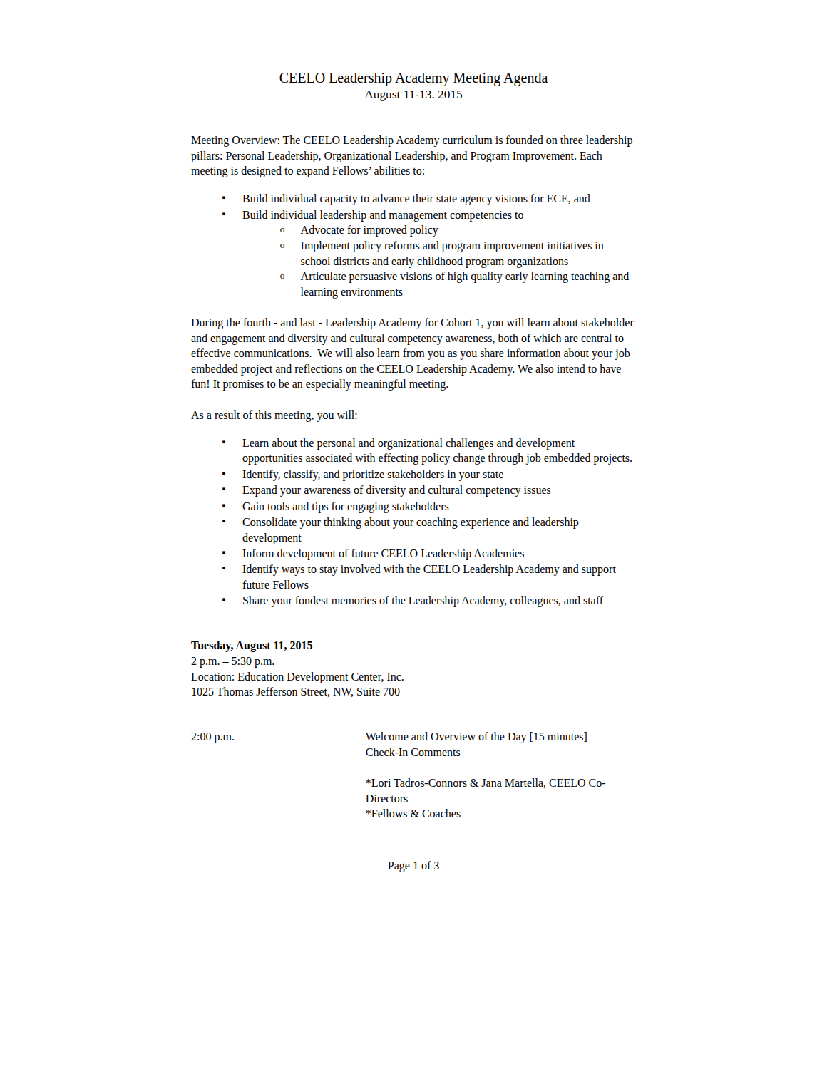CEELO Leadership Academy Meeting Agenda August 11-13. 2015
Meeting Overview: The CEELO Leadership Academy curriculum is founded on three leadership pillars: Personal Leadership, Organizational Leadership, and Program Improvement. Each meeting is designed to expand Fellows’ abilities to:
Build individual capacity to advance their state agency visions for ECE, and
Build individual leadership and management competencies to
Advocate for improved policy
Implement policy reforms and program improvement initiatives in school districts and early childhood program organizations
Articulate persuasive visions of high quality early learning teaching and learning environments
During the fourth - and last - Leadership Academy for Cohort 1, you will learn about stakeholder and engagement and diversity and cultural competency awareness, both of which are central to effective communications. We will also learn from you as you share information about your job embedded project and reflections on the CEELO Leadership Academy. We also intend to have fun! It promises to be an especially meaningful meeting.
As a result of this meeting, you will:
Learn about the personal and organizational challenges and development opportunities associated with effecting policy change through job embedded projects.
Identify, classify, and prioritize stakeholders in your state
Expand your awareness of diversity and cultural competency issues
Gain tools and tips for engaging stakeholders
Consolidate your thinking about your coaching experience and leadership development
Inform development of future CEELO Leadership Academies
Identify ways to stay involved with the CEELO Leadership Academy and support future Fellows
Share your fondest memories of the Leadership Academy, colleagues, and staff
Tuesday, August 11, 2015
2 p.m. – 5:30 p.m.
Location: Education Development Center, Inc.
1025 Thomas Jefferson Street, NW, Suite 700
| 2:00 p.m. | Welcome and Overview of the Day [15 minutes] Check-In Comments |
| | *Lori Tadros-Connors & Jana Martella, CEELO Co-Directors *Fellows & Coaches |
Page 1 of 3